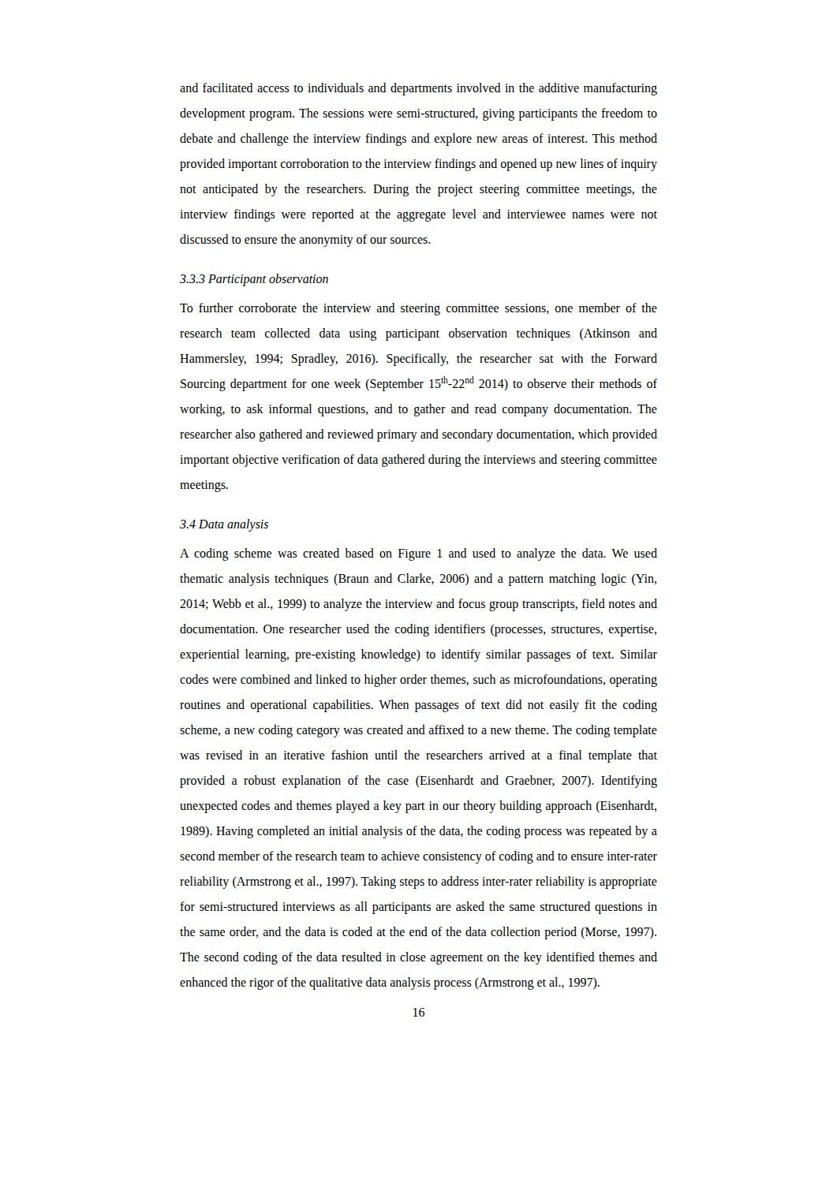and facilitated access to individuals and departments involved in the additive manufacturing development program. The sessions were semi-structured, giving participants the freedom to debate and challenge the interview findings and explore new areas of interest. This method provided important corroboration to the interview findings and opened up new lines of inquiry not anticipated by the researchers. During the project steering committee meetings, the interview findings were reported at the aggregate level and interviewee names were not discussed to ensure the anonymity of our sources.
3.3.3 Participant observation
To further corroborate the interview and steering committee sessions, one member of the research team collected data using participant observation techniques (Atkinson and Hammersley, 1994; Spradley, 2016). Specifically, the researcher sat with the Forward Sourcing department for one week (September 15th-22nd 2014) to observe their methods of working, to ask informal questions, and to gather and read company documentation. The researcher also gathered and reviewed primary and secondary documentation, which provided important objective verification of data gathered during the interviews and steering committee meetings.
3.4 Data analysis
A coding scheme was created based on Figure 1 and used to analyze the data. We used thematic analysis techniques (Braun and Clarke, 2006) and a pattern matching logic (Yin, 2014; Webb et al., 1999) to analyze the interview and focus group transcripts, field notes and documentation. One researcher used the coding identifiers (processes, structures, expertise, experiential learning, pre-existing knowledge) to identify similar passages of text. Similar codes were combined and linked to higher order themes, such as microfoundations, operating routines and operational capabilities. When passages of text did not easily fit the coding scheme, a new coding category was created and affixed to a new theme. The coding template was revised in an iterative fashion until the researchers arrived at a final template that provided a robust explanation of the case (Eisenhardt and Graebner, 2007). Identifying unexpected codes and themes played a key part in our theory building approach (Eisenhardt, 1989). Having completed an initial analysis of the data, the coding process was repeated by a second member of the research team to achieve consistency of coding and to ensure inter-rater reliability (Armstrong et al., 1997). Taking steps to address inter-rater reliability is appropriate for semi-structured interviews as all participants are asked the same structured questions in the same order, and the data is coded at the end of the data collection period (Morse, 1997). The second coding of the data resulted in close agreement on the key identified themes and enhanced the rigor of the qualitative data analysis process (Armstrong et al., 1997).
16